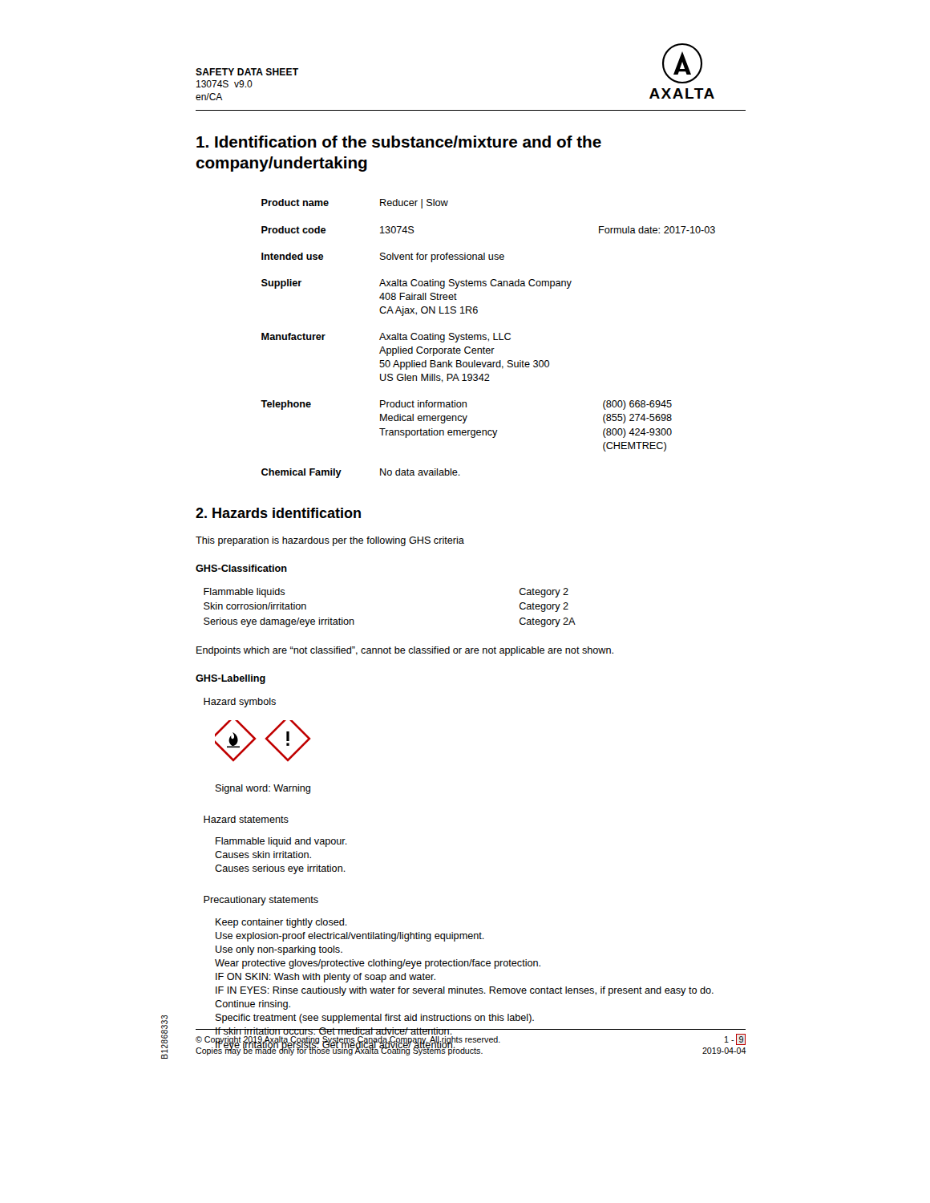SAFETY DATA SHEET
13074S v9.0
en/CA
AXALTA
1. Identification of the substance/mixture and of the company/undertaking
| Product name | Reducer / Slow | |
| Product code | 13074S | Formula date: 2017-10-03 |
| Intended use | Solvent for professional use |
| Supplier | Axalta Coating Systems Canada Company 408 Fairall Street CA Ajax, ON L1S 1R6 |
| Manufacturer | Axalta Coating Systems, LLC Applied Corporate Center 50 Applied Bank Boulevard, Suite 300 US Glen Mills, PA 19342 |
| Telephone | / Product information / (800) 668-6945 / / Medical emergency / (855) 274-5698 / / Transportation emergency / (800) 424-9300 (CHEMTREC) / |
| Chemical Family | No data available. |
2. Hazards identification
This preparation is hazardous per the following GHS criteria
GHS-Classification
| Flammable liquids | Category 2 |
| Skin corrosion/irritation | Category 2 |
| Serious eye damage/eye irritation | Category 2A |
Endpoints which are “not classified”, cannot be classified or are not applicable are not shown.
GHS-Labelling
Hazard symbols
Signal word: Warning
Hazard statements
Flammable liquid and vapour.
Causes skin irritation.
Causes serious eye irritation.
Precautionary statements
Keep container tightly closed.
Use explosion-proof electrical/ventilating/lighting equipment.
Use only non-sparking tools.
Wear protective gloves/protective clothing/eye protection/face protection.
IF ON SKIN: Wash with plenty of soap and water.
IF IN EYES: Rinse cautiously with water for several minutes. Remove contact lenses, if present and easy to do. Continue rinsing.
Specific treatment (see supplemental first aid instructions on this label).
If skin irritation occurs: Get medical advice/ attention.
If eye irritation persists: Get medical advice/ attention.
© Copyright 2019 Axalta Coating Systems Canada Company. All rights reserved.
Copies may be made only for those using Axalta Coating Systems products.
1 - 9
2019-04-04
B12868333